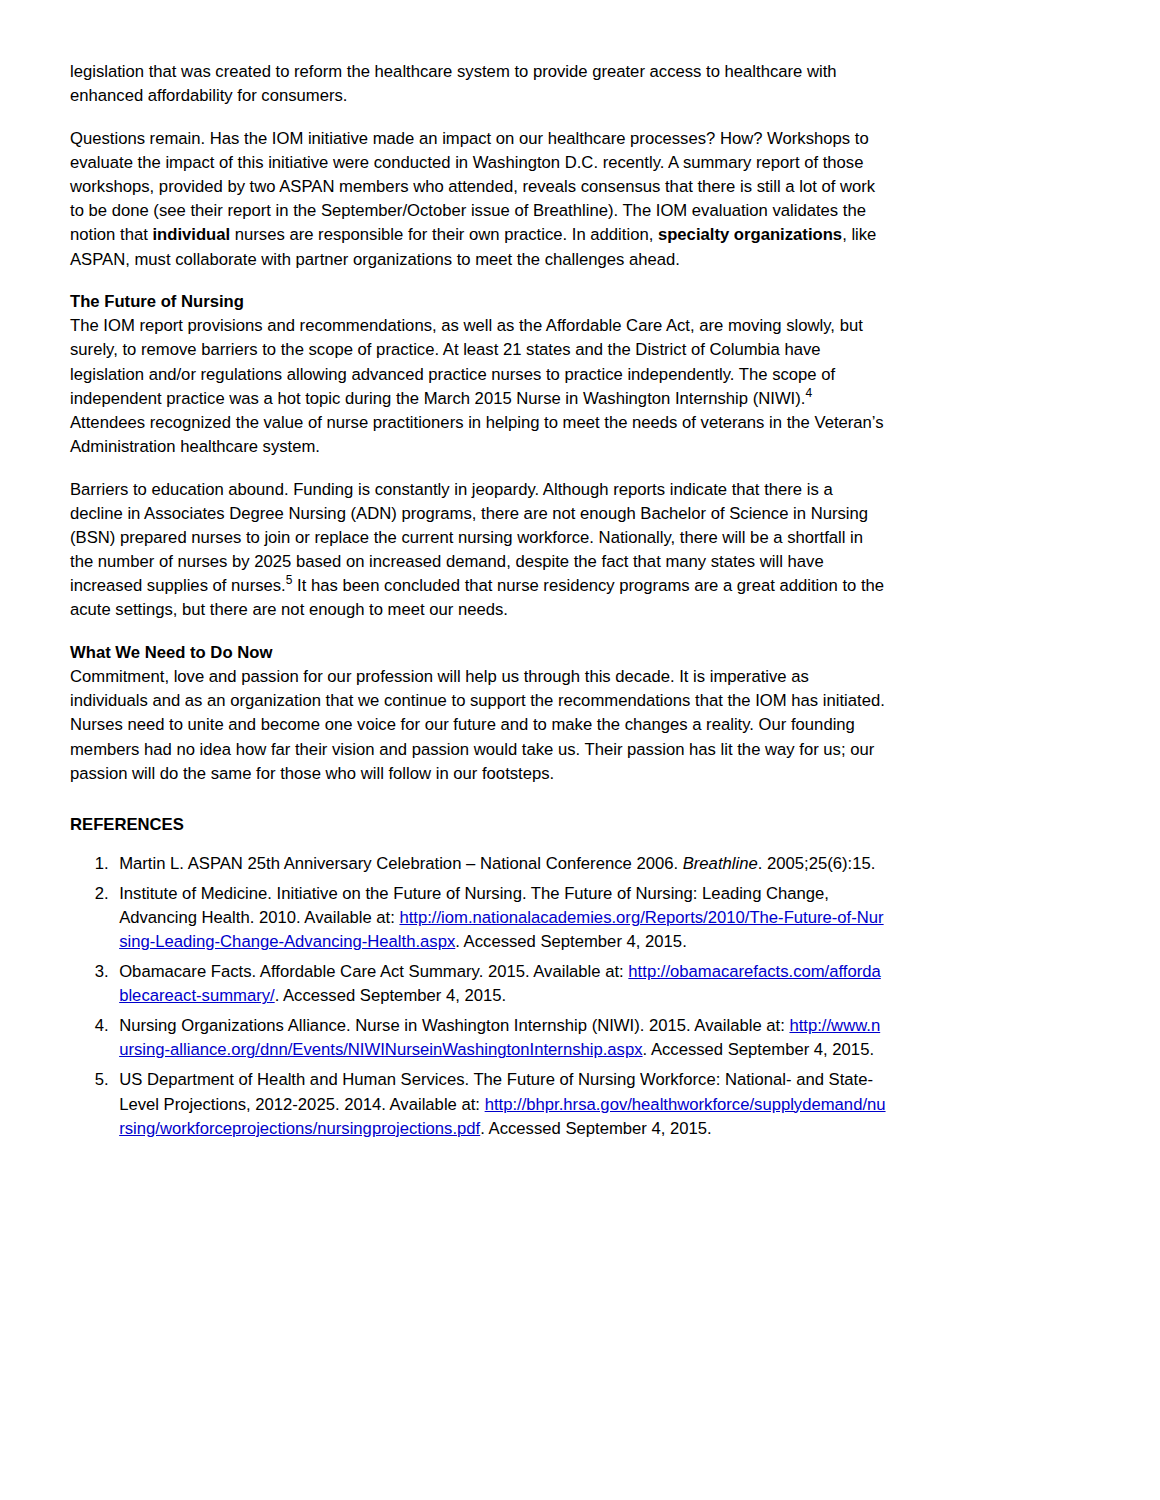legislation that was created to reform the healthcare system to provide greater access to healthcare with enhanced affordability for consumers.
Questions remain. Has the IOM initiative made an impact on our healthcare processes? How? Workshops to evaluate the impact of this initiative were conducted in Washington D.C. recently. A summary report of those workshops, provided by two ASPAN members who attended, reveals consensus that there is still a lot of work to be done (see their report in the September/October issue of Breathline). The IOM evaluation validates the notion that individual nurses are responsible for their own practice. In addition, specialty organizations, like ASPAN, must collaborate with partner organizations to meet the challenges ahead.
The Future of Nursing
The IOM report provisions and recommendations, as well as the Affordable Care Act, are moving slowly, but surely, to remove barriers to the scope of practice. At least 21 states and the District of Columbia have legislation and/or regulations allowing advanced practice nurses to practice independently. The scope of independent practice was a hot topic during the March 2015 Nurse in Washington Internship (NIWI).4 Attendees recognized the value of nurse practitioners in helping to meet the needs of veterans in the Veteran’s Administration healthcare system.
Barriers to education abound. Funding is constantly in jeopardy. Although reports indicate that there is a decline in Associates Degree Nursing (ADN) programs, there are not enough Bachelor of Science in Nursing (BSN) prepared nurses to join or replace the current nursing workforce. Nationally, there will be a shortfall in the number of nurses by 2025 based on increased demand, despite the fact that many states will have increased supplies of nurses.5 It has been concluded that nurse residency programs are a great addition to the acute settings, but there are not enough to meet our needs.
What We Need to Do Now
Commitment, love and passion for our profession will help us through this decade. It is imperative as individuals and as an organization that we continue to support the recommendations that the IOM has initiated. Nurses need to unite and become one voice for our future and to make the changes a reality. Our founding members had no idea how far their vision and passion would take us. Their passion has lit the way for us; our passion will do the same for those who will follow in our footsteps.
REFERENCES
Martin L. ASPAN 25th Anniversary Celebration – National Conference 2006. Breathline. 2005;25(6):15.
Institute of Medicine. Initiative on the Future of Nursing. The Future of Nursing: Leading Change, Advancing Health. 2010. Available at: http://iom.nationalacademies.org/Reports/2010/The-Future-of-Nursing-Leading-Change-Advancing-Health.aspx. Accessed September 4, 2015.
Obamacare Facts. Affordable Care Act Summary. 2015. Available at: http://obamacarefacts.com/affordablecareact-summary/. Accessed September 4, 2015.
Nursing Organizations Alliance. Nurse in Washington Internship (NIWI). 2015. Available at: http://www.nursing-alliance.org/dnn/Events/NIWINurseinWashingtonInternship.aspx. Accessed September 4, 2015.
US Department of Health and Human Services. The Future of Nursing Workforce: National- and State-Level Projections, 2012-2025. 2014. Available at: http://bhpr.hrsa.gov/healthworkforce/supplydemand/nursing/workforceprojections/nursingprojections.pdf. Accessed September 4, 2015.